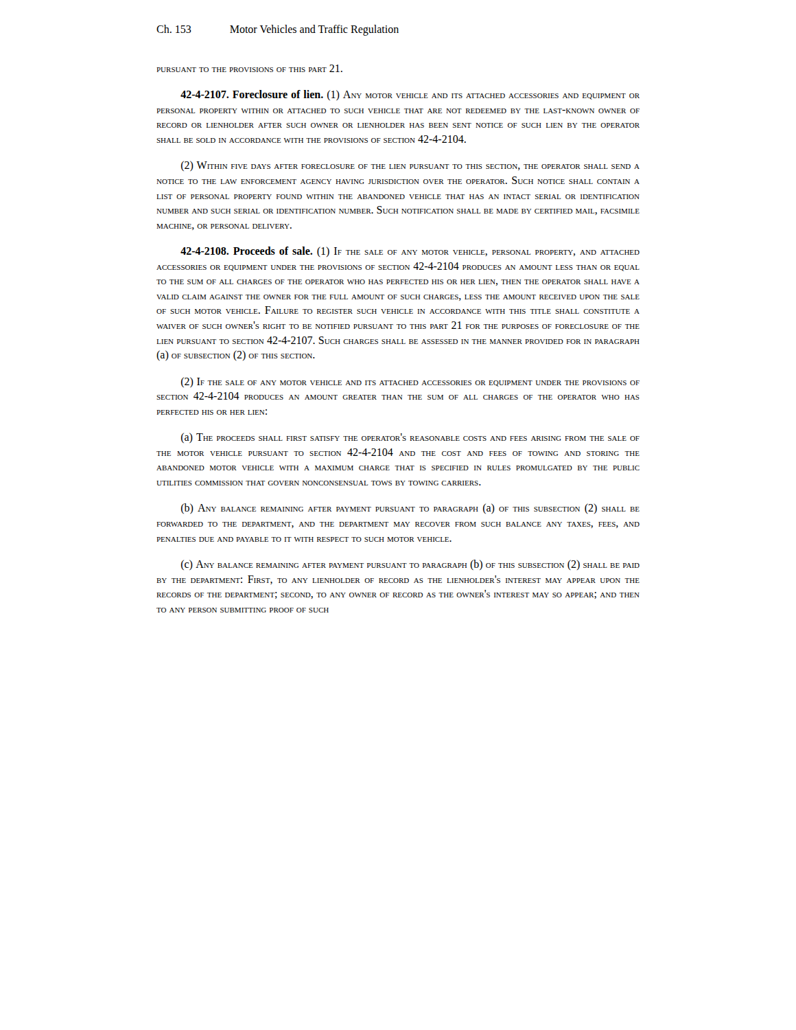Ch. 153
Motor Vehicles and Traffic Regulation
pursuant to the provisions of this part 21.
42-4-2107. Foreclosure of lien. (1) Any motor vehicle and its attached accessories and equipment or personal property within or attached to such vehicle that are not redeemed by the last-known owner of record or lienholder after such owner or lienholder has been sent notice of such lien by the operator shall be sold in accordance with the provisions of section 42-4-2104.
(2) Within five days after foreclosure of the lien pursuant to this section, the operator shall send a notice to the law enforcement agency having jurisdiction over the operator. Such notice shall contain a list of personal property found within the abandoned vehicle that has an intact serial or identification number and such serial or identification number. Such notification shall be made by certified mail, facsimile machine, or personal delivery.
42-4-2108. Proceeds of sale. (1) If the sale of any motor vehicle, personal property, and attached accessories or equipment under the provisions of section 42-4-2104 produces an amount less than or equal to the sum of all charges of the operator who has perfected his or her lien, then the operator shall have a valid claim against the owner for the full amount of such charges, less the amount received upon the sale of such motor vehicle. Failure to register such vehicle in accordance with this title shall constitute a waiver of such owner's right to be notified pursuant to this part 21 for the purposes of foreclosure of the lien pursuant to section 42-4-2107. Such charges shall be assessed in the manner provided for in paragraph (a) of subsection (2) of this section.
(2) If the sale of any motor vehicle and its attached accessories or equipment under the provisions of section 42-4-2104 produces an amount greater than the sum of all charges of the operator who has perfected his or her lien:
(a) The proceeds shall first satisfy the operator's reasonable costs and fees arising from the sale of the motor vehicle pursuant to section 42-4-2104 and the cost and fees of towing and storing the abandoned motor vehicle with a maximum charge that is specified in rules promulgated by the public utilities commission that govern nonconsensual tows by towing carriers.
(b) Any balance remaining after payment pursuant to paragraph (a) of this subsection (2) shall be forwarded to the department, and the department may recover from such balance any taxes, fees, and penalties due and payable to it with respect to such motor vehicle.
(c) Any balance remaining after payment pursuant to paragraph (b) of this subsection (2) shall be paid by the department: First, to any lienholder of record as the lienholder's interest may appear upon the records of the department; second, to any owner of record as the owner's interest may so appear; and then to any person submitting proof of such